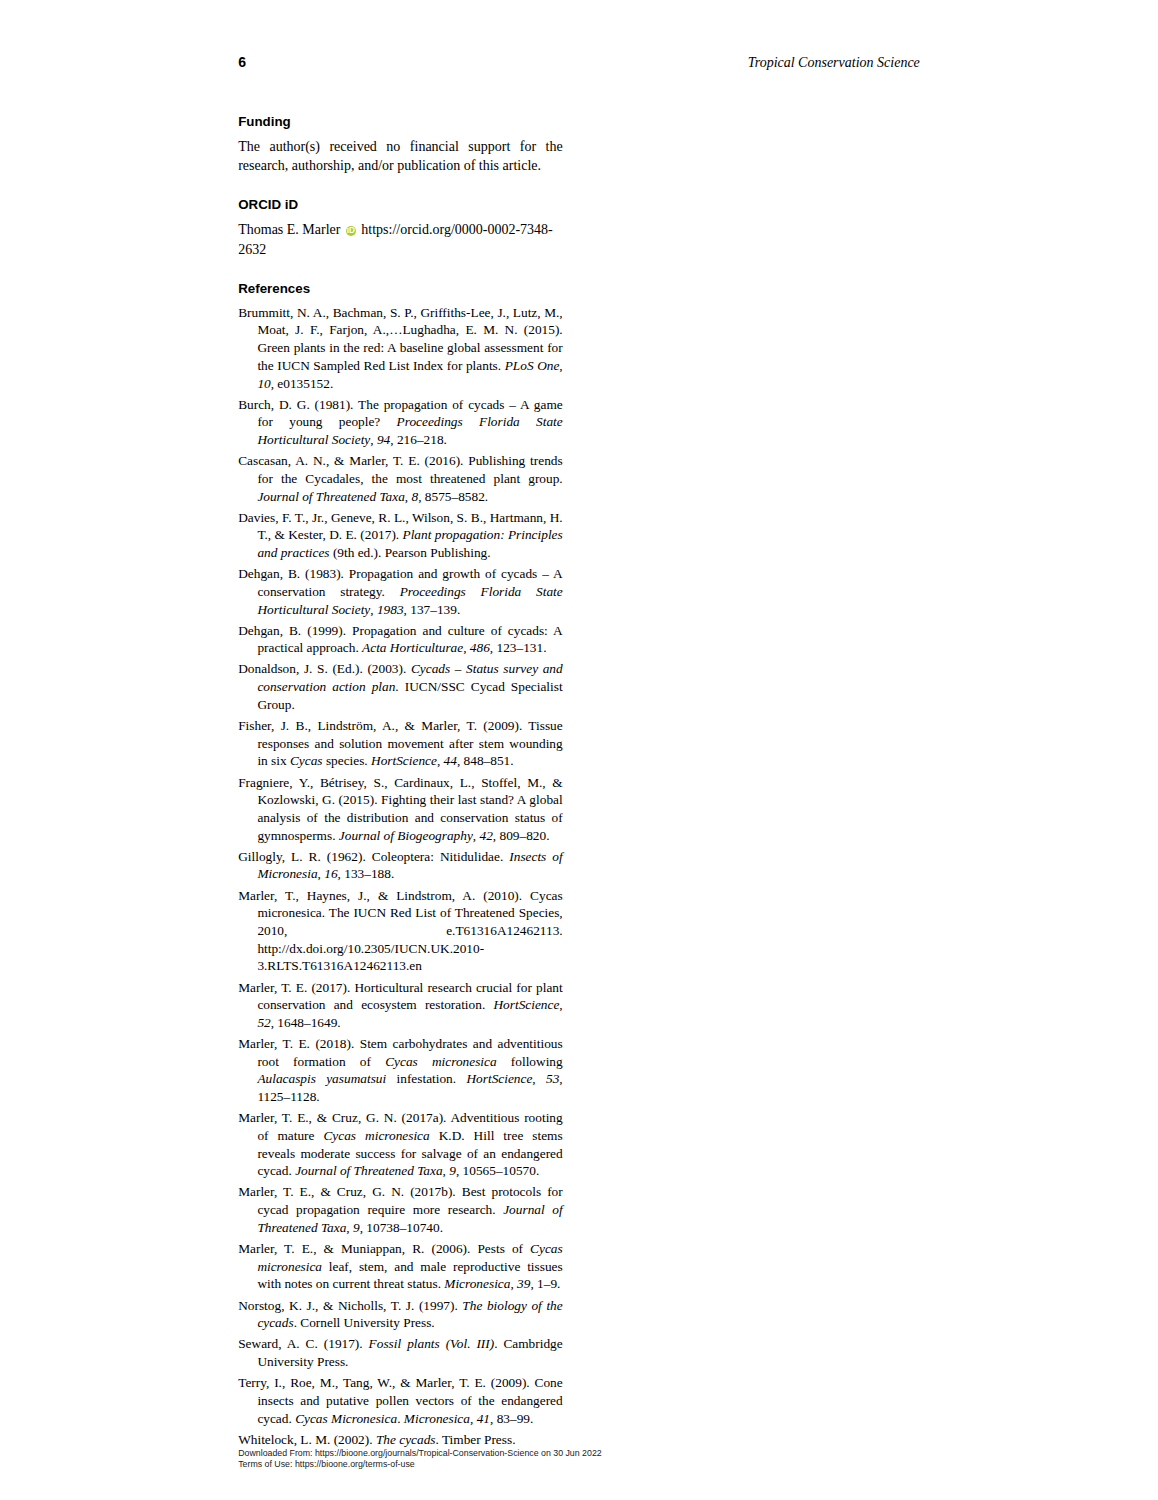6 Tropical Conservation Science
Funding
The author(s) received no financial support for the research, authorship, and/or publication of this article.
ORCID iD
Thomas E. Marler iD https://orcid.org/0000-0002-7348-2632
References
Brummitt, N. A., Bachman, S. P., Griffiths-Lee, J., Lutz, M., Moat, J. F., Farjon, A.,…Lughadha, E. M. N. (2015). Green plants in the red: A baseline global assessment for the IUCN Sampled Red List Index for plants. PLoS One, 10, e0135152.
Burch, D. G. (1981). The propagation of cycads – A game for young people? Proceedings Florida State Horticultural Society, 94, 216–218.
Cascasan, A. N., & Marler, T. E. (2016). Publishing trends for the Cycadales, the most threatened plant group. Journal of Threatened Taxa, 8, 8575–8582.
Davies, F. T., Jr., Geneve, R. L., Wilson, S. B., Hartmann, H. T., & Kester, D. E. (2017). Plant propagation: Principles and practices (9th ed.). Pearson Publishing.
Dehgan, B. (1983). Propagation and growth of cycads – A conservation strategy. Proceedings Florida State Horticultural Society, 1983, 137–139.
Dehgan, B. (1999). Propagation and culture of cycads: A practical approach. Acta Horticulturae, 486, 123–131.
Donaldson, J. S. (Ed.). (2003). Cycads – Status survey and conservation action plan. IUCN/SSC Cycad Specialist Group.
Fisher, J. B., Lindström, A., & Marler, T. (2009). Tissue responses and solution movement after stem wounding in six Cycas species. HortScience, 44, 848–851.
Fragniere, Y., Bétrisey, S., Cardinaux, L., Stoffel, M., & Kozlowski, G. (2015). Fighting their last stand? A global analysis of the distribution and conservation status of gymnosperms. Journal of Biogeography, 42, 809–820.
Gillogly, L. R. (1962). Coleoptera: Nitidulidae. Insects of Micronesia, 16, 133–188.
Marler, T., Haynes, J., & Lindstrom, A. (2010). Cycas micronesica. The IUCN Red List of Threatened Species, 2010, e.T61316A12462113. http://dx.doi.org/10.2305/IUCN.UK.2010-3.RLTS.T61316A12462113.en
Marler, T. E. (2017). Horticultural research crucial for plant conservation and ecosystem restoration. HortScience, 52, 1648–1649.
Marler, T. E. (2018). Stem carbohydrates and adventitious root formation of Cycas micronesica following Aulacaspis yasumatsui infestation. HortScience, 53, 1125–1128.
Marler, T. E., & Cruz, G. N. (2017a). Adventitious rooting of mature Cycas micronesica K.D. Hill tree stems reveals moderate success for salvage of an endangered cycad. Journal of Threatened Taxa, 9, 10565–10570.
Marler, T. E., & Cruz, G. N. (2017b). Best protocols for cycad propagation require more research. Journal of Threatened Taxa, 9, 10738–10740.
Marler, T. E., & Muniappan, R. (2006). Pests of Cycas micronesica leaf, stem, and male reproductive tissues with notes on current threat status. Micronesica, 39, 1–9.
Norstog, K. J., & Nicholls, T. J. (1997). The biology of the cycads. Cornell University Press.
Seward, A. C. (1917). Fossil plants (Vol. III). Cambridge University Press.
Terry, I., Roe, M., Tang, W., & Marler, T. E. (2009). Cone insects and putative pollen vectors of the endangered cycad. Cycas Micronesica. Micronesica, 41, 83–99.
Whitelock, L. M. (2002). The cycads. Timber Press.
Downloaded From: https://bioone.org/journals/Tropical-Conservation-Science on 30 Jun 2022
Terms of Use: https://bioone.org/terms-of-use